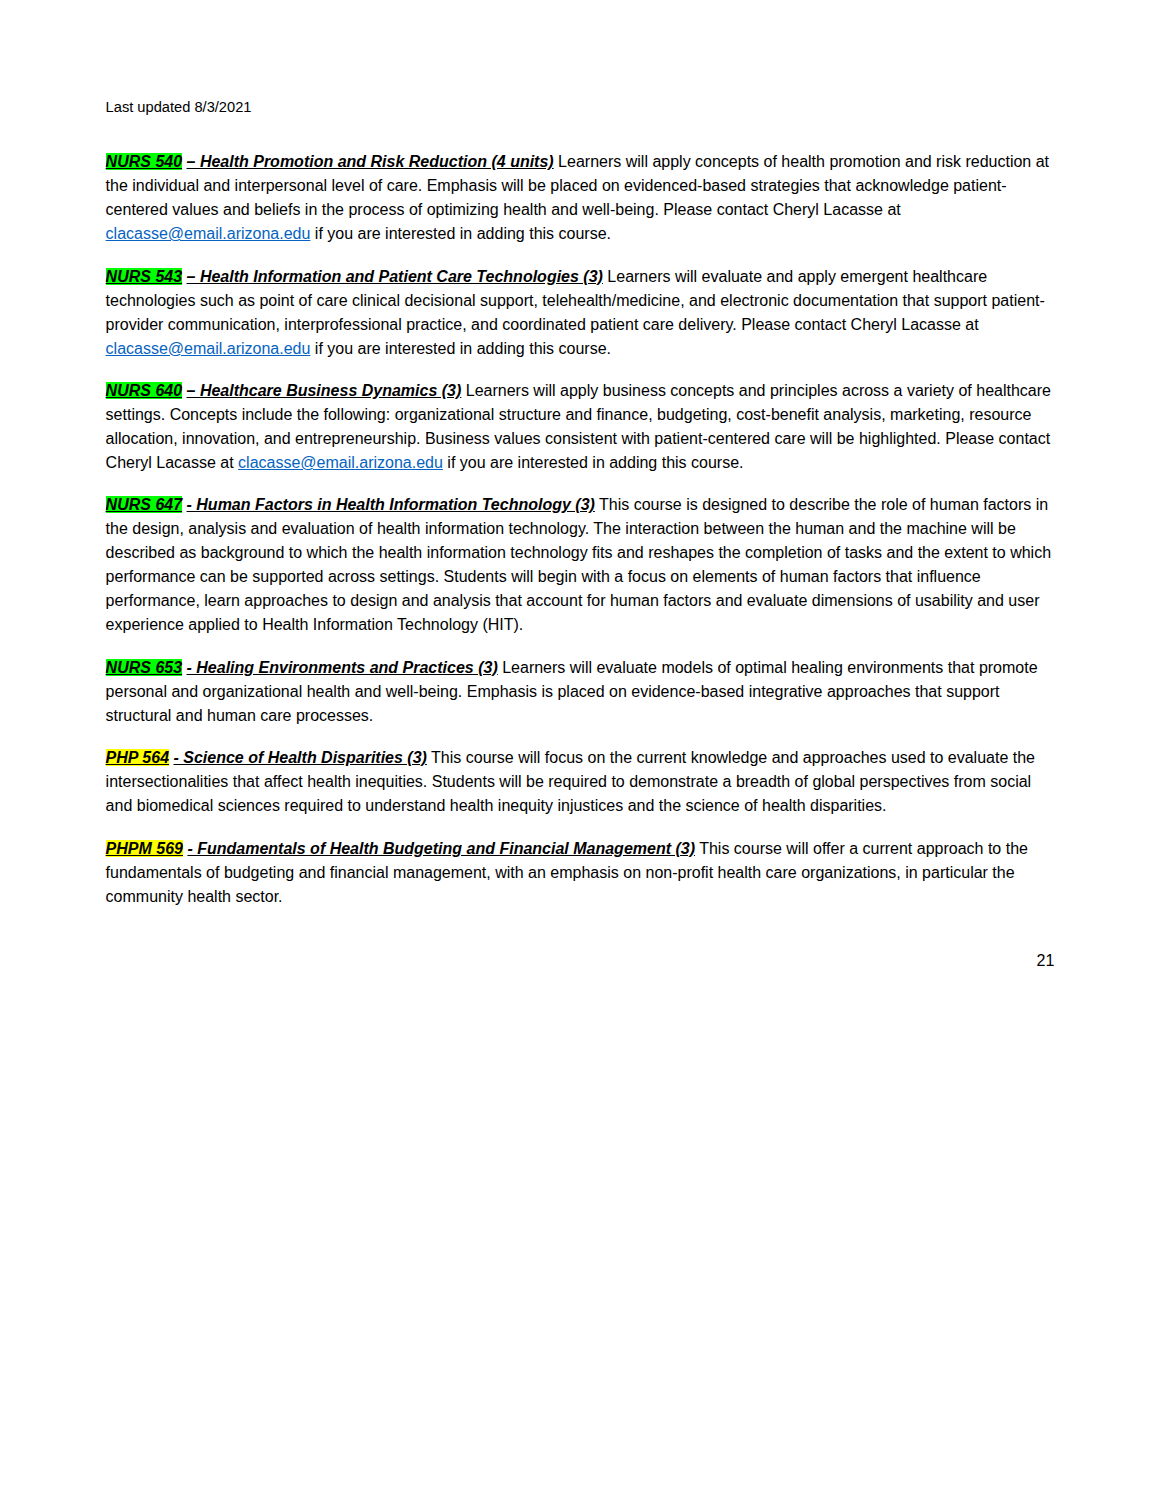Last updated 8/3/2021
NURS 540 – Health Promotion and Risk Reduction (4 units) Learners will apply concepts of health promotion and risk reduction at the individual and interpersonal level of care. Emphasis will be placed on evidenced-based strategies that acknowledge patient-centered values and beliefs in the process of optimizing health and well-being. Please contact Cheryl Lacasse at clacasse@email.arizona.edu if you are interested in adding this course.
NURS 543 – Health Information and Patient Care Technologies (3) Learners will evaluate and apply emergent healthcare technologies such as point of care clinical decisional support, telehealth/medicine, and electronic documentation that support patient-provider communication, interprofessional practice, and coordinated patient care delivery. Please contact Cheryl Lacasse at clacasse@email.arizona.edu if you are interested in adding this course.
NURS 640 – Healthcare Business Dynamics (3) Learners will apply business concepts and principles across a variety of healthcare settings. Concepts include the following: organizational structure and finance, budgeting, cost-benefit analysis, marketing, resource allocation, innovation, and entrepreneurship. Business values consistent with patient-centered care will be highlighted. Please contact Cheryl Lacasse at clacasse@email.arizona.edu if you are interested in adding this course.
NURS 647 - Human Factors in Health Information Technology (3) This course is designed to describe the role of human factors in the design, analysis and evaluation of health information technology. The interaction between the human and the machine will be described as background to which the health information technology fits and reshapes the completion of tasks and the extent to which performance can be supported across settings. Students will begin with a focus on elements of human factors that influence performance, learn approaches to design and analysis that account for human factors and evaluate dimensions of usability and user experience applied to Health Information Technology (HIT).
NURS 653 - Healing Environments and Practices (3) Learners will evaluate models of optimal healing environments that promote personal and organizational health and well-being. Emphasis is placed on evidence-based integrative approaches that support structural and human care processes.
PHP 564 - Science of Health Disparities (3) This course will focus on the current knowledge and approaches used to evaluate the intersectionalities that affect health inequities. Students will be required to demonstrate a breadth of global perspectives from social and biomedical sciences required to understand health inequity injustices and the science of health disparities.
PHPM 569 - Fundamentals of Health Budgeting and Financial Management (3) This course will offer a current approach to the fundamentals of budgeting and financial management, with an emphasis on non-profit health care organizations, in particular the community health sector.
21